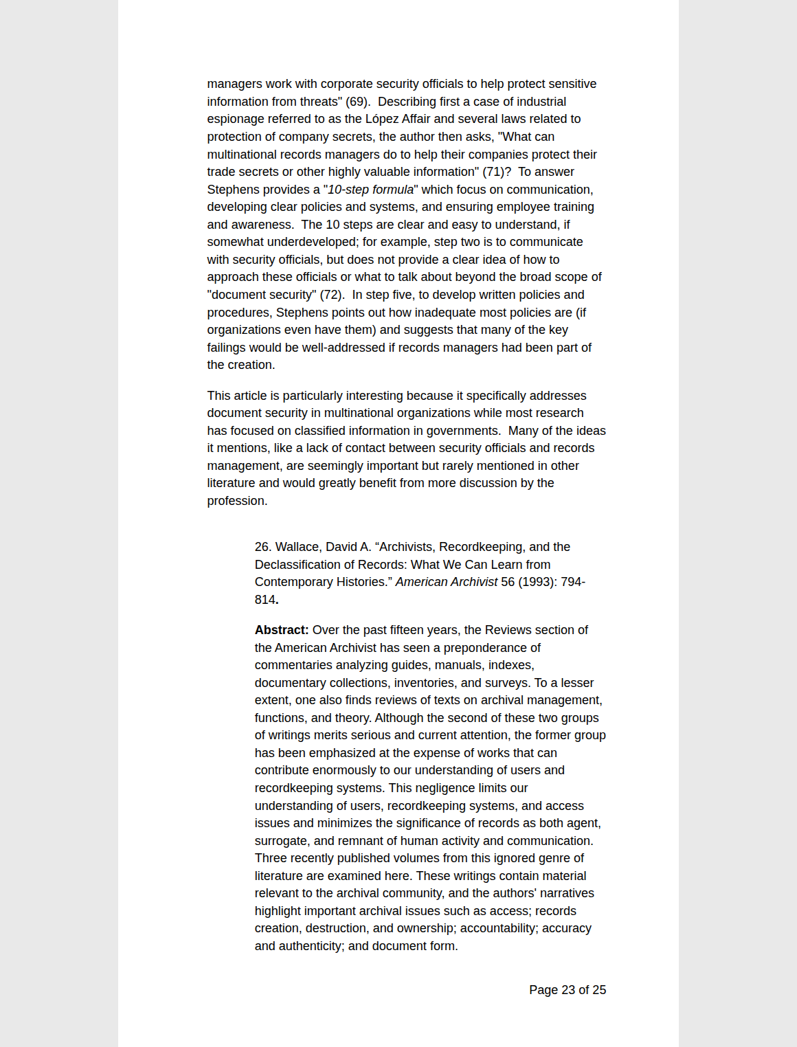managers work with corporate security officials to help protect sensitive information from threats" (69). Describing first a case of industrial espionage referred to as the López Affair and several laws related to protection of company secrets, the author then asks, "What can multinational records managers do to help their companies protect their trade secrets or other highly valuable information" (71)? To answer Stephens provides a "10-step formula" which focus on communication, developing clear policies and systems, and ensuring employee training and awareness. The 10 steps are clear and easy to understand, if somewhat underdeveloped; for example, step two is to communicate with security officials, but does not provide a clear idea of how to approach these officials or what to talk about beyond the broad scope of "document security" (72). In step five, to develop written policies and procedures, Stephens points out how inadequate most policies are (if organizations even have them) and suggests that many of the key failings would be well-addressed if records managers had been part of the creation.
This article is particularly interesting because it specifically addresses document security in multinational organizations while most research has focused on classified information in governments. Many of the ideas it mentions, like a lack of contact between security officials and records management, are seemingly important but rarely mentioned in other literature and would greatly benefit from more discussion by the profession.
26. Wallace, David A. “Archivists, Recordkeeping, and the Declassification of Records: What We Can Learn from Contemporary Histories.” American Archivist 56 (1993): 794-814.
Abstract: Over the past fifteen years, the Reviews section of the American Archivist has seen a preponderance of commentaries analyzing guides, manuals, indexes, documentary collections, inventories, and surveys. To a lesser extent, one also finds reviews of texts on archival management, functions, and theory. Although the second of these two groups of writings merits serious and current attention, the former group has been emphasized at the expense of works that can contribute enormously to our understanding of users and recordkeeping systems. This negligence limits our understanding of users, recordkeeping systems, and access issues and minimizes the significance of records as both agent, surrogate, and remnant of human activity and communication. Three recently published volumes from this ignored genre of literature are examined here. These writings contain material relevant to the archival community, and the authors' narratives highlight important archival issues such as access; records creation, destruction, and ownership; accountability; accuracy and authenticity; and document form.
Page 23 of 25